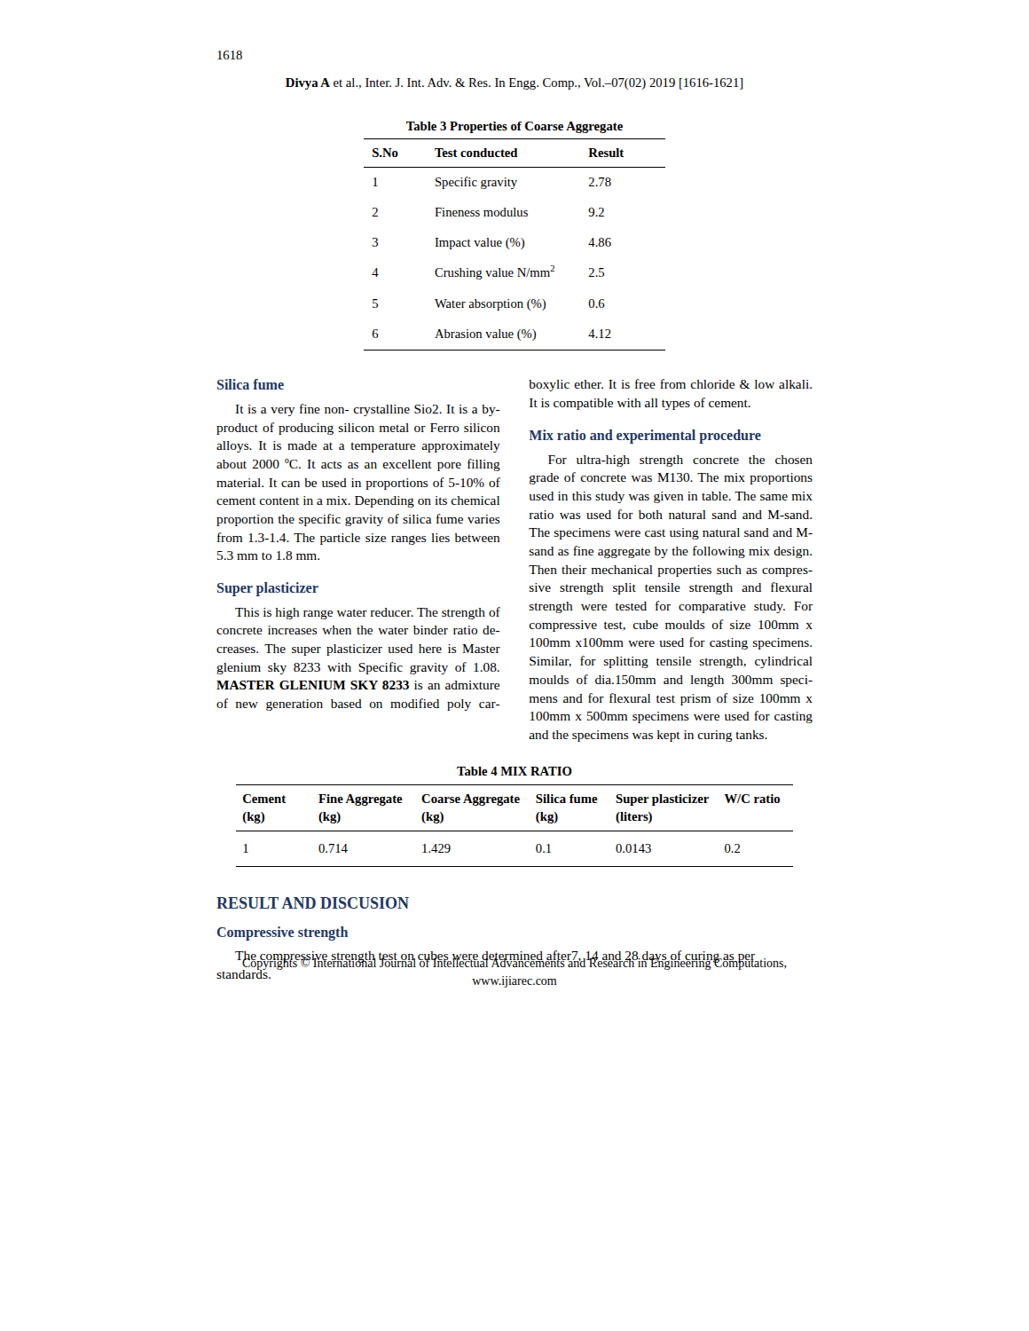1618
Divya A et al., Inter. J. Int. Adv. & Res. In Engg. Comp., Vol.–07(02) 2019 [1616-1621]
Table 3 Properties of Coarse Aggregate
| S.No | Test conducted | Result |
| --- | --- | --- |
| 1 | Specific gravity | 2.78 |
| 2 | Fineness modulus | 9.2 |
| 3 | Impact value (%) | 4.86 |
| 4 | Crushing value N/mm 2 | 2.5 |
| 5 | Water absorption (%) | 0.6 |
| 6 | Abrasion value (%) | 4.12 |
Silica fume
It is a very fine non- crystalline Sio2. It is a by-product of producing silicon metal or Ferro silicon alloys. It is made at a temperature approximately about 2000 ºC. It acts as an excellent pore filling material. It can be used in proportions of 5-10% of cement content in a mix. Depending on its chemical proportion the specific gravity of silica fume varies from 1.3-1.4. The particle size ranges lies between 5.3 mm to 1.8 mm.
Super plasticizer
This is high range water reducer. The strength of concrete increases when the water binder ratio decreases. The super plasticizer used here is Master glenium sky 8233 with Specific gravity of 1.08. MASTER GLENIUM SKY 8233 is an admixture of new generation based on modified poly carboxylic ether. It is free from chloride & low alkali. It is compatible with all types of cement.
Mix ratio and experimental procedure
For ultra-high strength concrete the chosen grade of concrete was M130. The mix proportions used in this study was given in table. The same mix ratio was used for both natural sand and M-sand. The specimens were cast using natural sand and M-sand as fine aggregate by the following mix design. Then their mechanical properties such as compressive strength split tensile strength and flexural strength were tested for comparative study. For compressive test, cube moulds of size 100mm x 100mm x100mm were used for casting specimens. Similar, for splitting tensile strength, cylindrical moulds of dia.150mm and length 300mm specimens and for flexural test prism of size 100mm x 100mm x 500mm specimens were used for casting and the specimens was kept in curing tanks.
Table 4 MIX RATIO
| Cement (kg) | Fine Aggregate (kg) | Coarse Aggregate (kg) | Silica fume (kg) | Super plasticizer (liters) | W/C ratio |
| --- | --- | --- | --- | --- | --- |
| 1 | 0.714 | 1.429 | 0.1 | 0.0143 | 0.2 |
RESULT AND DISCUSION
Compressive strength
The compressive strength test on cubes were determined after7, 14 and 28 days of curing as per standards.
Copyrights © International Journal of Intellectual Advancements and Research in Engineering Computations,
www.ijiarec.com